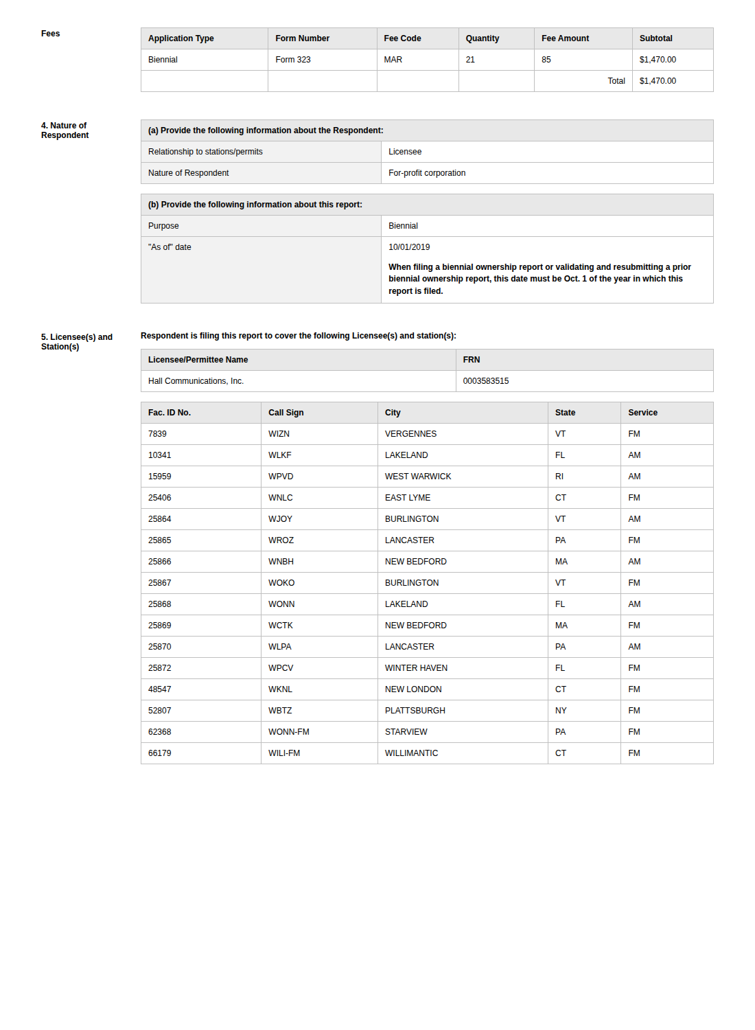Fees
| Application Type | Form Number | Fee Code | Quantity | Fee Amount | Subtotal |
| Biennial | Form 323 | MAR | 21 | 85 | $1,470.00 |
| | | | | Total | $1,470.00 |
4. Nature of Respondent
| (a) Provide the following information about the Respondent: |
| Relationship to stations/permits | Licensee |
| Nature of Respondent | For-profit corporation |
| (b) Provide the following information about this report: |
| Purpose | Biennial |
| "As of" date | 10/01/2019 When filing a biennial ownership report or validating and resubmitting a prior biennial ownership report, this date must be Oct. 1 of the year in which this report is filed. |
5. Licensee(s) and Station(s)
Respondent is filing this report to cover the following Licensee(s) and station(s):
| Licensee/Permittee Name | FRN |
| Hall Communications, Inc. | 0003583515 |
| Fac. ID No. | Call Sign | City | State | Service |
| 7839 | WIZN | VERGENNES | VT | FM |
| 10341 | WLKF | LAKELAND | FL | AM |
| 15959 | WPVD | WEST WARWICK | RI | AM |
| 25406 | WNLC | EAST LYME | CT | FM |
| 25864 | WJOY | BURLINGTON | VT | AM |
| 25865 | WROZ | LANCASTER | PA | FM |
| 25866 | WNBH | NEW BEDFORD | MA | AM |
| 25867 | WOKO | BURLINGTON | VT | FM |
| 25868 | WONN | LAKELAND | FL | AM |
| 25869 | WCTK | NEW BEDFORD | MA | FM |
| 25870 | WLPA | LANCASTER | PA | AM |
| 25872 | WPCV | WINTER HAVEN | FL | FM |
| 48547 | WKNL | NEW LONDON | CT | FM |
| 52807 | WBTZ | PLATTSBURGH | NY | FM |
| 62368 | WONN-FM | STARVIEW | PA | FM |
| 66179 | WILI-FM | WILLIMANTIC | CT | FM |